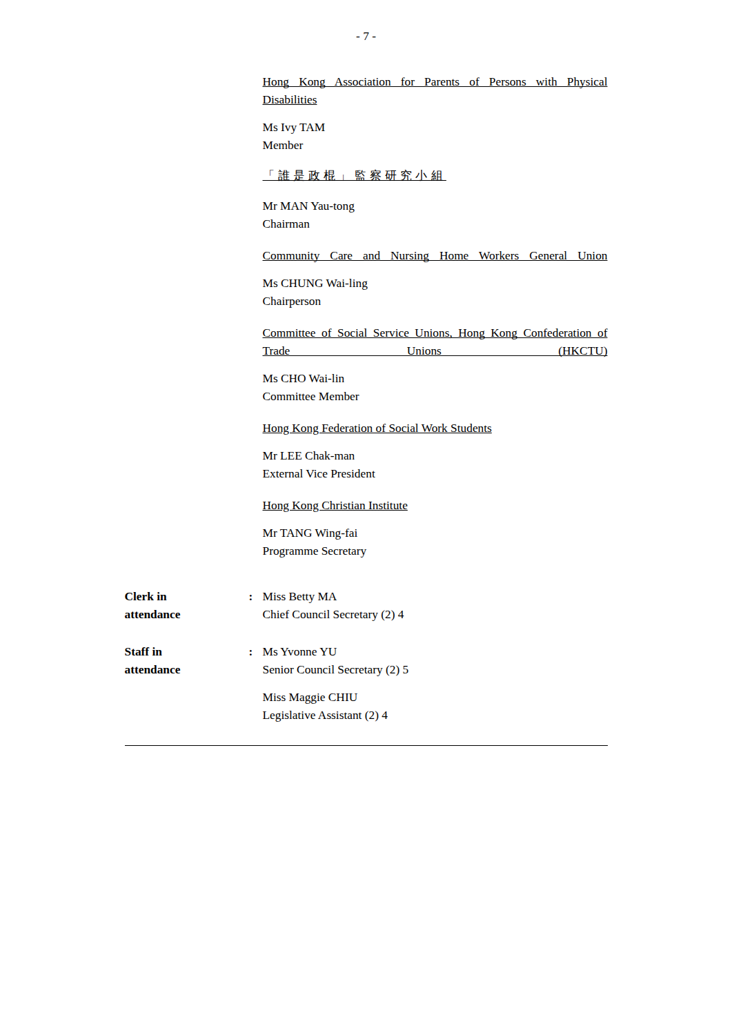- 7 -
Hong Kong Association for Parents of Persons with Physical Disabilities
Ms Ivy TAM
Member
「誰是政棍」監察研究小組
Mr MAN Yau-tong
Chairman
Community Care and Nursing Home Workers General Union
Ms CHUNG Wai-ling
Chairperson
Committee of Social Service Unions, Hong Kong Confederation of Trade Unions (HKCTU)
Ms CHO Wai-lin
Committee Member
Hong Kong Federation of Social Work Students
Mr LEE Chak-man
External Vice President
Hong Kong Christian Institute
Mr TANG Wing-fai
Programme Secretary
| Clerk in attendance | : | Miss Betty MA Chief Council Secretary (2) 4 |
| Staff in attendance | : | Ms Yvonne YU Senior Council Secretary (2) 5 Miss Maggie CHIU Legislative Assistant (2) 4 |